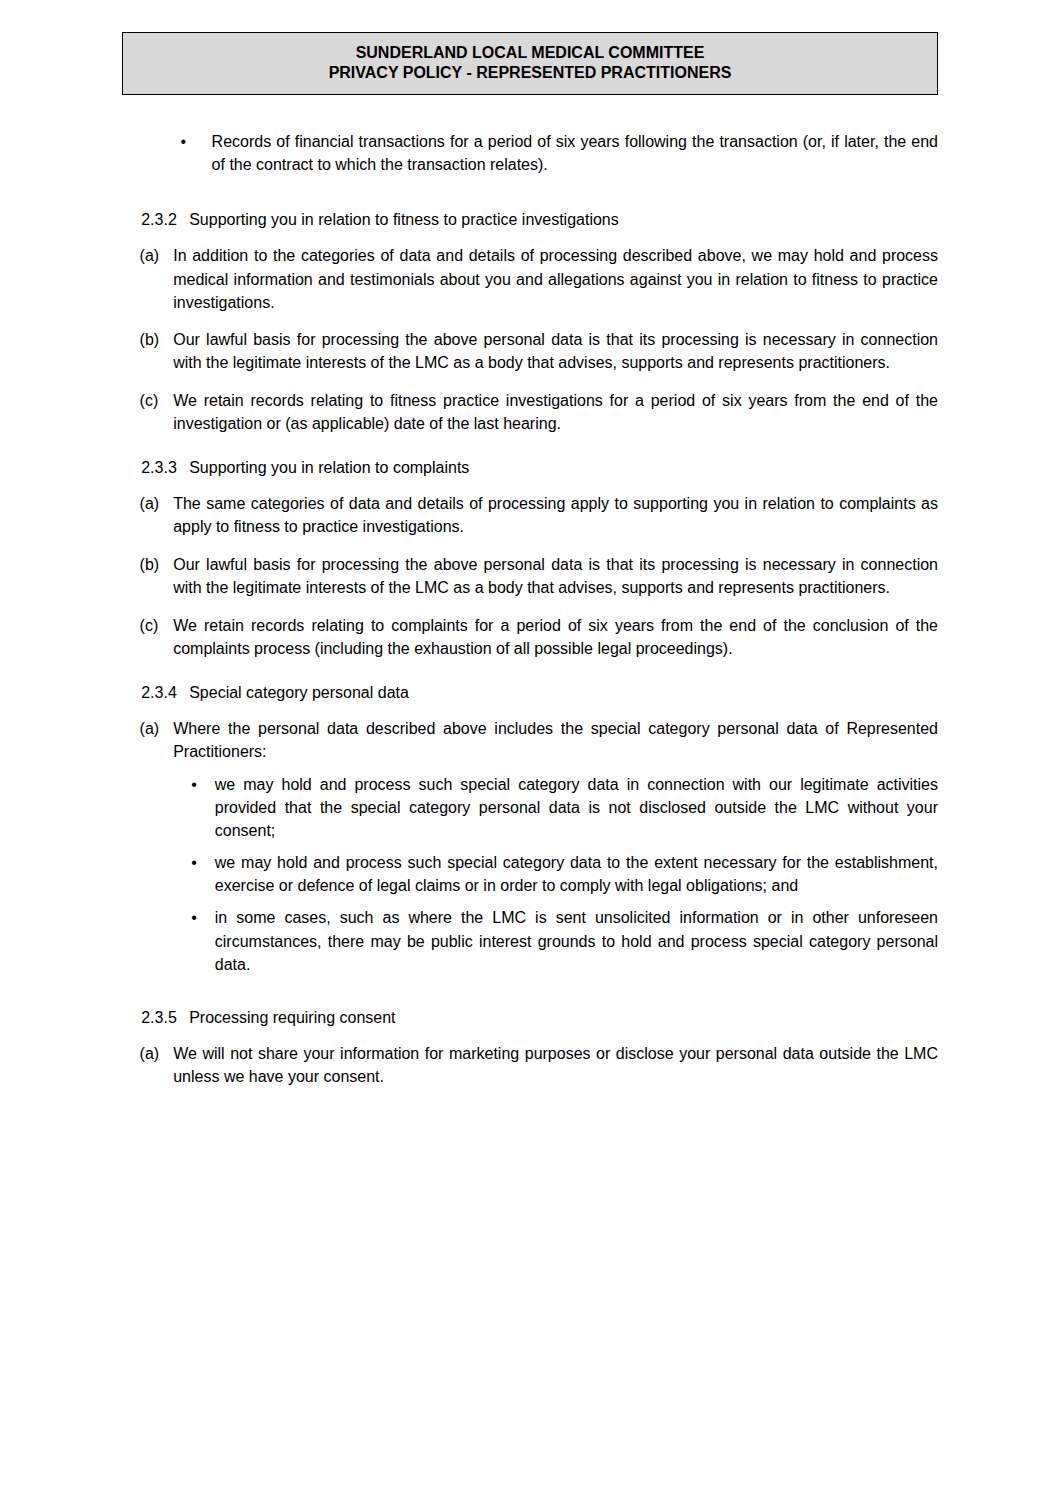SUNDERLAND LOCAL MEDICAL COMMITTEE
PRIVACY POLICY - REPRESENTED PRACTITIONERS
Records of financial transactions for a period of six years following the transaction (or, if later, the end of the contract to which the transaction relates).
2.3.2 Supporting you in relation to fitness to practice investigations
(a) In addition to the categories of data and details of processing described above, we may hold and process medical information and testimonials about you and allegations against you in relation to fitness to practice investigations.
(b) Our lawful basis for processing the above personal data is that its processing is necessary in connection with the legitimate interests of the LMC as a body that advises, supports and represents practitioners.
(c) We retain records relating to fitness practice investigations for a period of six years from the end of the investigation or (as applicable) date of the last hearing.
2.3.3 Supporting you in relation to complaints
(a) The same categories of data and details of processing apply to supporting you in relation to complaints as apply to fitness to practice investigations.
(b) Our lawful basis for processing the above personal data is that its processing is necessary in connection with the legitimate interests of the LMC as a body that advises, supports and represents practitioners.
(c) We retain records relating to complaints for a period of six years from the end of the conclusion of the complaints process (including the exhaustion of all possible legal proceedings).
2.3.4 Special category personal data
(a) Where the personal data described above includes the special category personal data of Represented Practitioners:
we may hold and process such special category data in connection with our legitimate activities provided that the special category personal data is not disclosed outside the LMC without your consent;
we may hold and process such special category data to the extent necessary for the establishment, exercise or defence of legal claims or in order to comply with legal obligations; and
in some cases, such as where the LMC is sent unsolicited information or in other unforeseen circumstances, there may be public interest grounds to hold and process special category personal data.
2.3.5 Processing requiring consent
(a) We will not share your information for marketing purposes or disclose your personal data outside the LMC unless we have your consent.